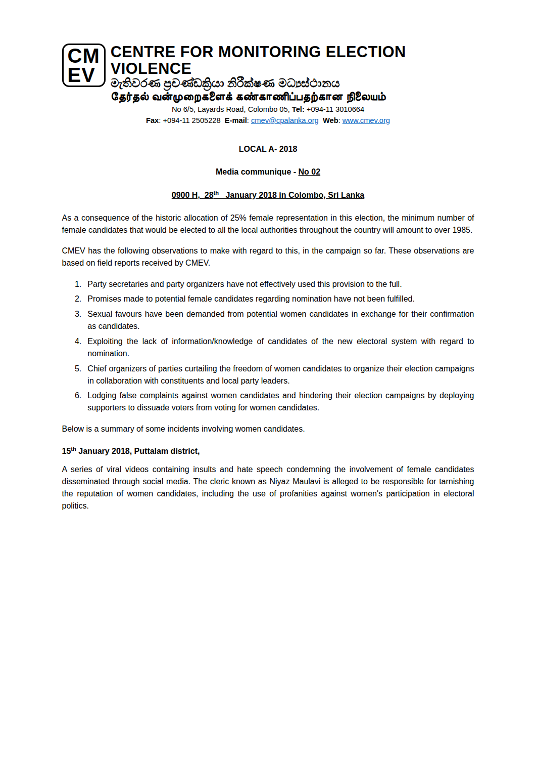CM EV
Centre for Monitoring Election Violence
මැතිවරණ ප්‍රචණ්ඩක්‍රියා නිරීක්ෂණ මධ්‍යස්ථානය
தேர்தல் வன்முறைகளைக் கண்காணிப்பதற்கான நிலையம்
No 6/5, Layards Road, Colombo 05, Tel: +094-11 3010664
Fax: +094-11 2505228 E-mail: cmev@cpalanka.org Web: www.cmev.org
LOCAL A- 2018
Media communique - No 02
0900 H, 28th January 2018 in Colombo, Sri Lanka
As a consequence of the historic allocation of 25% female representation in this election, the minimum number of female candidates that would be elected to all the local authorities throughout the country will amount to over 1985.
CMEV has the following observations to make with regard to this, in the campaign so far. These observations are based on field reports received by CMEV.
Party secretaries and party organizers have not effectively used this provision to the full.
Promises made to potential female candidates regarding nomination have not been fulfilled.
Sexual favours have been demanded from potential women candidates in exchange for their confirmation as candidates.
Exploiting the lack of information/knowledge of candidates of the new electoral system with regard to nomination.
Chief organizers of parties curtailing the freedom of women candidates to organize their election campaigns in collaboration with constituents and local party leaders.
Lodging false complaints against women candidates and hindering their election campaigns by deploying supporters to dissuade voters from voting for women candidates.
Below is a summary of some incidents involving women candidates.
15th January 2018, Puttalam district,
A series of viral videos containing insults and hate speech condemning the involvement of female candidates disseminated through social media. The cleric known as Niyaz Maulavi is alleged to be responsible for tarnishing the reputation of women candidates, including the use of profanities against women's participation in electoral politics.